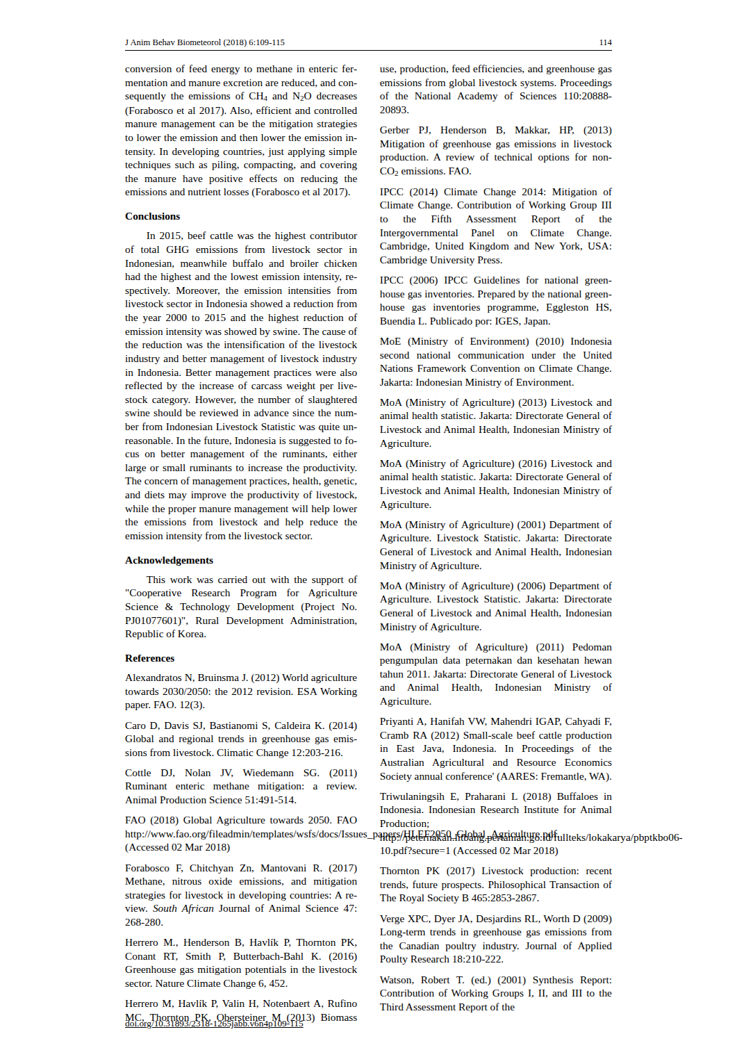J Anim Behav Biometeorol (2018) 6:109-115
114
conversion of feed energy to methane in enteric fermentation and manure excretion are reduced, and consequently the emissions of CH4 and N2O decreases (Forabosco et al 2017). Also, efficient and controlled manure management can be the mitigation strategies to lower the emission and then lower the emission intensity. In developing countries, just applying simple techniques such as piling, compacting, and covering the manure have positive effects on reducing the emissions and nutrient losses (Forabosco et al 2017).
Conclusions
In 2015, beef cattle was the highest contributor of total GHG emissions from livestock sector in Indonesian, meanwhile buffalo and broiler chicken had the highest and the lowest emission intensity, respectively. Moreover, the emission intensities from livestock sector in Indonesia showed a reduction from the year 2000 to 2015 and the highest reduction of emission intensity was showed by swine. The cause of the reduction was the intensification of the livestock industry and better management of livestock industry in Indonesia. Better management practices were also reflected by the increase of carcass weight per livestock category. However, the number of slaughtered swine should be reviewed in advance since the number from Indonesian Livestock Statistic was quite unreasonable. In the future, Indonesia is suggested to focus on better management of the ruminants, either large or small ruminants to increase the productivity. The concern of management practices, health, genetic, and diets may improve the productivity of livestock, while the proper manure management will help lower the emissions from livestock and help reduce the emission intensity from the livestock sector.
Acknowledgements
This work was carried out with the support of "Cooperative Research Program for Agriculture Science & Technology Development (Project No. PJ01077601)", Rural Development Administration, Republic of Korea.
References
Alexandratos N, Bruinsma J. (2012) World agriculture towards 2030/2050: the 2012 revision. ESA Working paper. FAO. 12(3).
Caro D, Davis SJ, Bastianomi S, Caldeira K. (2014) Global and regional trends in greenhouse gas emissions from livestock. Climatic Change 12:203-216.
Cottle DJ, Nolan JV, Wiedemann SG. (2011) Ruminant enteric methane mitigation: a review. Animal Production Science 51:491-514.
FAO (2018) Global Agriculture towards 2050. FAO http://www.fao.org/fileadmin/templates/wsfs/docs/Issues_papers/HLEF2050_Global_Agriculture.pdf. (Accessed 02 Mar 2018)
Forabosco F, Chitchyan Zn, Mantovani R. (2017) Methane, nitrous oxide emissions, and mitigation strategies for livestock in developing countries: A review. South African Journal of Animal Science 47: 268-280.
Herrero M., Henderson B, Havlík P, Thornton PK, Conant RT, Smith P, Butterbach-Bahl K. (2016) Greenhouse gas mitigation potentials in the livestock sector. Nature Climate Change 6, 452.
Herrero M, Havlík P, Valin H, Notenbaert A, Rufino MC, Thornton PK, Obersteiner M (2013) Biomass use, production, feed efficiencies, and greenhouse gas emissions from global livestock systems. Proceedings of the National Academy of Sciences 110:20888-20893.
Gerber PJ, Henderson B, Makkar, HP, (2013) Mitigation of greenhouse gas emissions in livestock production. A review of technical options for non-CO2 emissions. FAO.
IPCC (2014) Climate Change 2014: Mitigation of Climate Change. Contribution of Working Group III to the Fifth Assessment Report of the Intergovernmental Panel on Climate Change. Cambridge, United Kingdom and New York, USA: Cambridge University Press.
IPCC (2006) IPCC Guidelines for national greenhouse gas inventories. Prepared by the national greenhouse gas inventories programme, Eggleston HS, Buendia L. Publicado por: IGES, Japan.
MoE (Ministry of Environment) (2010) Indonesia second national communication under the United Nations Framework Convention on Climate Change. Jakarta: Indonesian Ministry of Environment.
MoA (Ministry of Agriculture) (2013) Livestock and animal health statistic. Jakarta: Directorate General of Livestock and Animal Health, Indonesian Ministry of Agriculture.
MoA (Ministry of Agriculture) (2016) Livestock and animal health statistic. Jakarta: Directorate General of Livestock and Animal Health, Indonesian Ministry of Agriculture.
MoA (Ministry of Agriculture) (2001) Department of Agriculture. Livestock Statistic. Jakarta: Directorate General of Livestock and Animal Health, Indonesian Ministry of Agriculture.
MoA (Ministry of Agriculture) (2006) Department of Agriculture. Livestock Statistic. Jakarta: Directorate General of Livestock and Animal Health, Indonesian Ministry of Agriculture.
MoA (Ministry of Agriculture) (2011) Pedoman pengumpulan data peternakan dan kesehatan hewan tahun 2011. Jakarta: Directorate General of Livestock and Animal Health, Indonesian Ministry of Agriculture.
Priyanti A, Hanifah VW, Mahendri IGAP, Cahyadi F, Cramb RA (2012) Small-scale beef cattle production in East Java, Indonesia. In Proceedings of the Australian Agricultural and Resource Economics Society annual conference' (AARES: Fremantle, WA).
Triwulaningsih E, Praharani L (2018) Buffaloes in Indonesia. Indonesian Research Institute for Animal Production; http://peternakan.litbang.pertanian.go.id/fullteks/lokakarya/pbptkbo06-10.pdf?secure=1 (Accessed 02 Mar 2018)
Thornton PK (2017) Livestock production: recent trends, future prospects. Philosophical Transaction of The Royal Society B 465:2853-2867.
Verge XPC, Dyer JA, Desjardins RL, Worth D (2009) Long-term trends in greenhouse gas emissions from the Canadian poultry industry. Journal of Applied Poulty Research 18:210-222.
Watson, Robert T. (ed.) (2001) Synthesis Report: Contribution of Working Groups I, II, and III to the Third Assessment Report of the
doi.org/10.31893/2318-1265jabb.v6n4p109-115